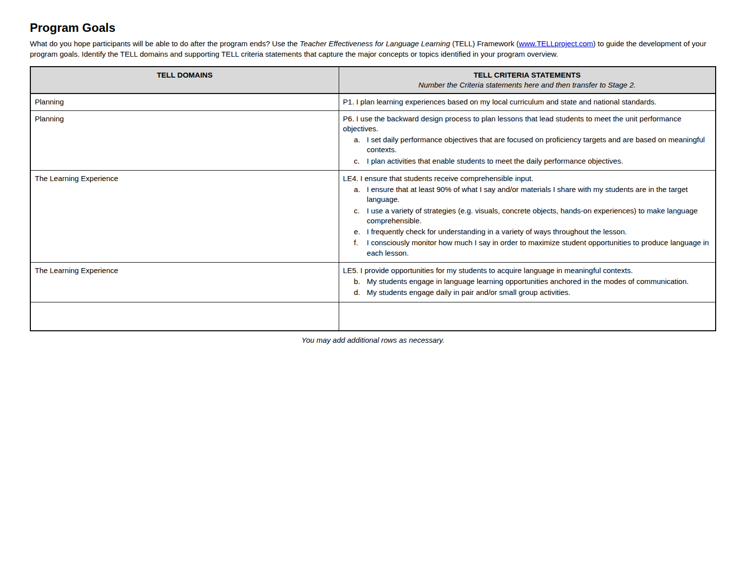Program Goals
What do you hope participants will be able to do after the program ends? Use the Teacher Effectiveness for Language Learning (TELL) Framework (www.TELLproject.com) to guide the development of your program goals. Identify the TELL domains and supporting TELL criteria statements that capture the major concepts or topics identified in your program overview.
| TELL DOMAINS | TELL CRITERIA STATEMENTS Number the Criteria statements here and then transfer to Stage 2. |
| --- | --- |
| Planning | P1. I plan learning experiences based on my local curriculum and state and national standards. |
| Planning | P6. I use the backward design process to plan lessons that lead students to meet the unit performance objectives. a. I set daily performance objectives that are focused on proficiency targets and are based on meaningful contexts. c. I plan activities that enable students to meet the daily performance objectives. |
| The Learning Experience | LE4. I ensure that students receive comprehensible input. a. I ensure that at least 90% of what I say and/or materials I share with my students are in the target language. c. I use a variety of strategies (e.g. visuals, concrete objects, hands-on experiences) to make language comprehensible. e. I frequently check for understanding in a variety of ways throughout the lesson. f. I consciously monitor how much I say in order to maximize student opportunities to produce language in each lesson. |
| The Learning Experience | LE5. I provide opportunities for my students to acquire language in meaningful contexts. b. My students engage in language learning opportunities anchored in the modes of communication. d. My students engage daily in pair and/or small group activities. |
You may add additional rows as necessary.